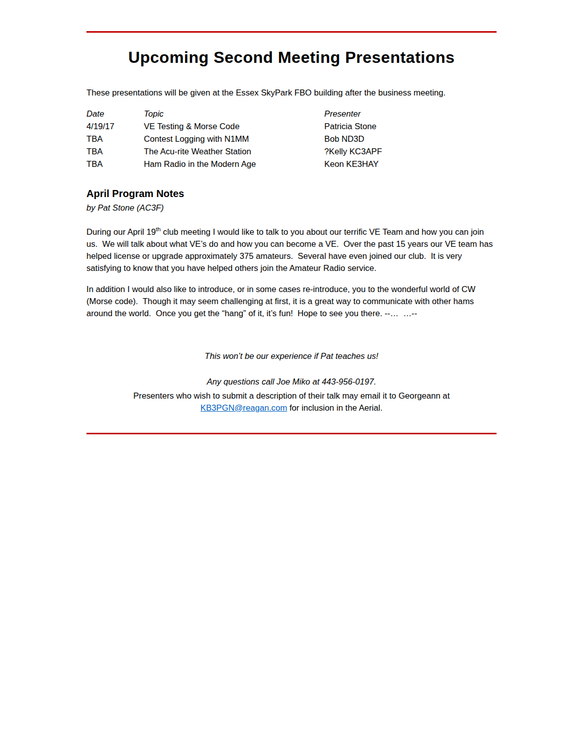Upcoming Second Meeting Presentations
These presentations will be given at the Essex SkyPark FBO building after the business meeting.
| Date | Topic | Presenter |
| --- | --- | --- |
| 4/19/17 | VE Testing & Morse Code | Patricia Stone |
| TBA | Contest Logging with N1MM | Bob ND3D |
| TBA | The Acu-rite Weather Station | ?Kelly KC3APF |
| TBA | Ham Radio in the Modern Age | Keon KE3HAY |
April Program Notes
by Pat Stone (AC3F)
During our April 19th club meeting I would like to talk to you about our terrific VE Team and how you can join us. We will talk about what VE’s do and how you can become a VE. Over the past 15 years our VE team has helped license or upgrade approximately 375 amateurs. Several have even joined our club. It is very satisfying to know that you have helped others join the Amateur Radio service.
In addition I would also like to introduce, or in some cases re-introduce, you to the wonderful world of CW (Morse code). Though it may seem challenging at first, it is a great way to communicate with other hams around the world. Once you get the “hang” of it, it’s fun! Hope to see you there. --… …--
This won’t be our experience if Pat teaches us!
Any questions call Joe Miko at 443-956-0197.
Presenters who wish to submit a description of their talk may email it to Georgeann at
KB3PGN@reagan.com for inclusion in the Aerial.